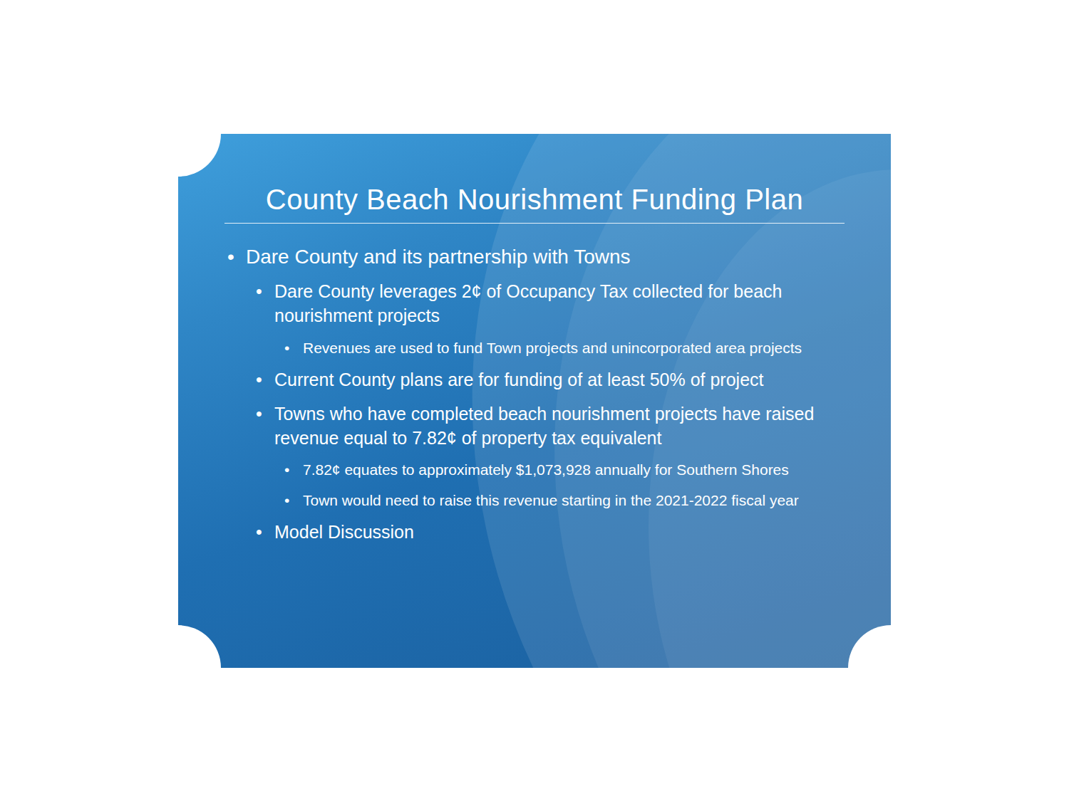County Beach Nourishment Funding Plan
Dare County and its partnership with Towns
Dare County leverages 2¢ of Occupancy Tax collected for beach nourishment projects
Revenues are used to fund Town projects and unincorporated area projects
Current County plans are for funding of at least 50% of project
Towns who have completed beach nourishment projects have raised revenue equal to 7.82¢ of property tax equivalent
7.82¢ equates to approximately $1,073,928 annually for Southern Shores
Town would need to raise this revenue starting in the 2021-2022 fiscal year
Model Discussion